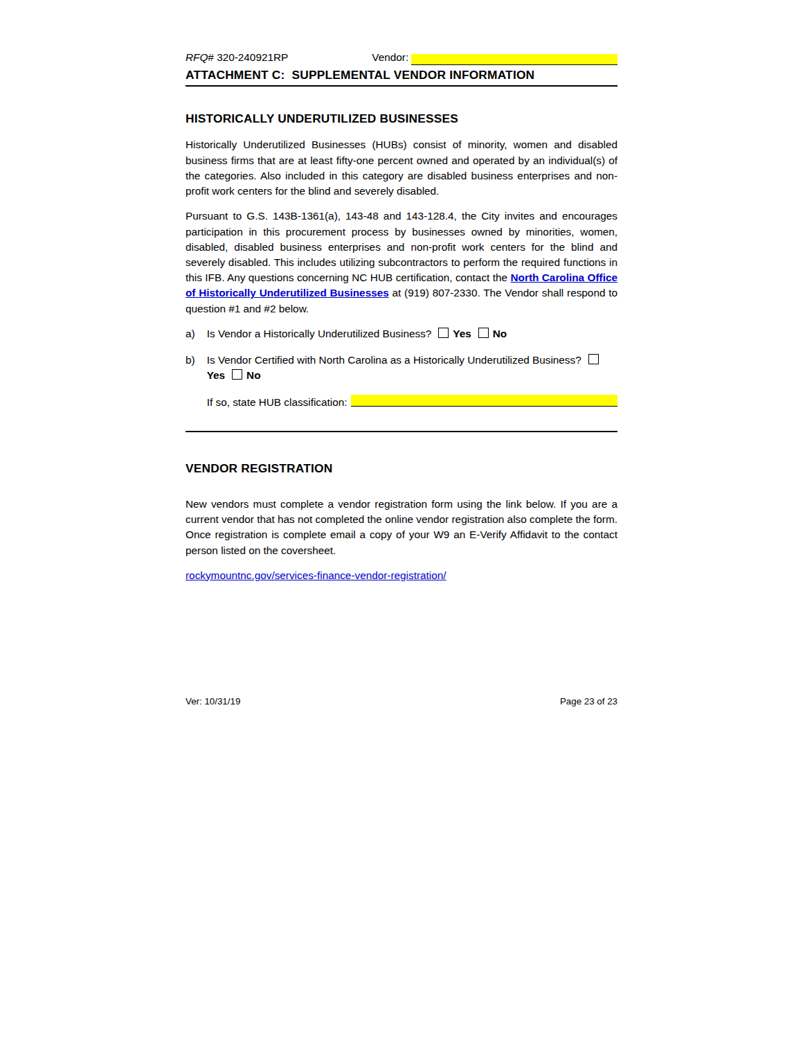RFQ# 320-240921RP
Vendor:
ATTACHMENT C: SUPPLEMENTAL VENDOR INFORMATION
HISTORICALLY UNDERUTILIZED BUSINESSES
Historically Underutilized Businesses (HUBs) consist of minority, women and disabled business firms that are at least fifty-one percent owned and operated by an individual(s) of the categories. Also included in this category are disabled business enterprises and non-profit work centers for the blind and severely disabled.
Pursuant to G.S. 143B-1361(a), 143-48 and 143-128.4, the City invites and encourages participation in this procurement process by businesses owned by minorities, women, disabled, disabled business enterprises and non-profit work centers for the blind and severely disabled. This includes utilizing subcontractors to perform the required functions in this IFB. Any questions concerning NC HUB certification, contact the North Carolina Office of Historically Underutilized Businesses at (919) 807-2330. The Vendor shall respond to question #1 and #2 below.
a) Is Vendor a Historically Underutilized Business? Yes No
b) Is Vendor Certified with North Carolina as a Historically Underutilized Business? Yes No
If so, state HUB classification:
VENDOR REGISTRATION
New vendors must complete a vendor registration form using the link below. If you are a current vendor that has not completed the online vendor registration also complete the form. Once registration is complete email a copy of your W9 an E-Verify Affidavit to the contact person listed on the coversheet.
rockymountnc.gov/services-finance-vendor-registration/
Ver: 10/31/19
Page 23 of 23